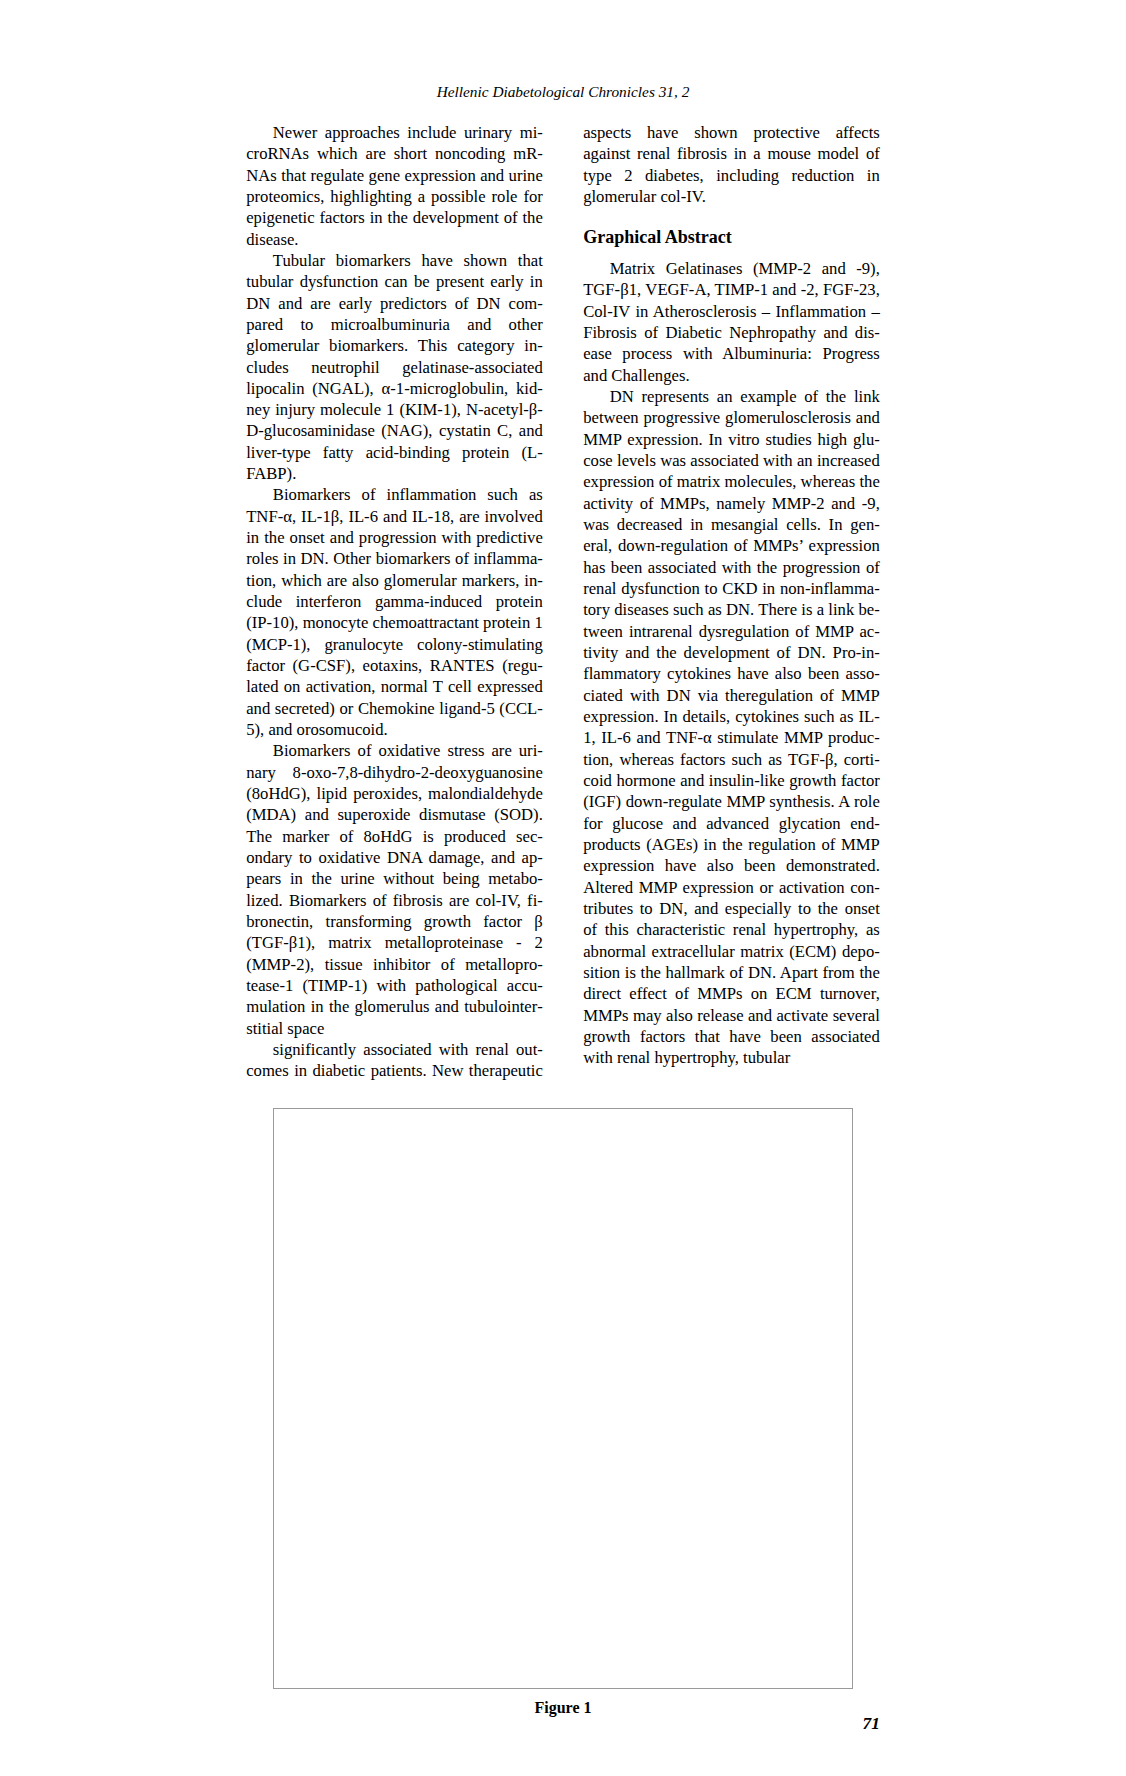Hellenic Diabetological Chronicles 31, 2
Newer approaches include urinary microRNAs which are short noncoding mRNAs that regulate gene expression and urine proteomics, highlighting a possible role for epigenetic factors in the development of the disease.
Tubular biomarkers have shown that tubular dysfunction can be present early in DN and are early predictors of DN compared to microalbuminuria and other glomerular biomarkers. This category includes neutrophil gelatinase-associated lipocalin (NGAL), α-1-microglobulin, kidney injury molecule 1 (KIM-1), N-acetyl-β-D-glucosaminidase (NAG), cystatin C, and liver-type fatty acid-binding protein (L-FABP).
Biomarkers of inflammation such as TNF-α, IL-1β, IL-6 and IL-18, are involved in the onset and progression with predictive roles in DN. Other biomarkers of inflammation, which are also glomerular markers, include interferon gamma-induced protein (IP-10), monocyte chemoattractant protein 1 (MCP-1), granulocyte colony-stimulating factor (G-CSF), eotaxins, RANTES (regulated on activation, normal T cell expressed and secreted) or Chemokine ligand-5 (CCL-5), and orosomucoid.
Biomarkers of oxidative stress are urinary 8-oxo-7,8-dihydro-2-deoxyguanosine (8oHdG), lipid peroxides, malondialdehyde (MDA) and superoxide dismutase (SOD). The marker of 8oHdG is produced secondary to oxidative DNA damage, and appears in the urine without being metabolized. Biomarkers of fibrosis are col-IV, fibronectin, transforming growth factor β (TGF-β1), matrix metalloproteinase - 2 (MMP-2), tissue inhibitor of metalloprotease-1 (TIMP-1) with pathological accumulation in the glomerulus and tubulointerstitial space
significantly associated with renal outcomes in diabetic patients. New therapeutic aspects have shown protective affects against renal fibrosis in a mouse model of type 2 diabetes, including reduction in glomerular col-IV.
Graphical Abstract
Matrix Gelatinases (MMP-2 and -9), TGF-β1, VEGF-A, TIMP-1 and -2, FGF-23, Col-IV in Atherosclerosis – Inflammation – Fibrosis of Diabetic Nephropathy and disease process with Albuminuria: Progress and Challenges.
DN represents an example of the link between progressive glomerulosclerosis and MMP expression. In vitro studies high glucose levels was associated with an increased expression of matrix molecules, whereas the activity of MMPs, namely MMP-2 and -9, was decreased in mesangial cells. In general, down-regulation of MMPs’ expression has been associated with the progression of renal dysfunction to CKD in non-inflammatory diseases such as DN. There is a link between intrarenal dysregulation of MMP activity and the development of DN. Pro-inflammatory cytokines have also been associated with DN via theregulation of MMP expression. In details, cytokines such as IL-1, IL-6 and TNF-α stimulate MMP production, whereas factors such as TGF-β, corticoid hormone and insulin-like growth factor (IGF) down-regulate MMP synthesis. A role for glucose and advanced glycation end-products (AGEs) in the regulation of MMP expression have also been demonstrated. Altered MMP expression or activation contributes to DN, and especially to the onset of this characteristic renal hypertrophy, as abnormal extracellular matrix (ECM) deposition is the hallmark of DN. Apart from the direct effect of MMPs on ECM turnover, MMPs may also release and activate several growth factors that have been associated with renal hypertrophy, tubular
Figure 1
71